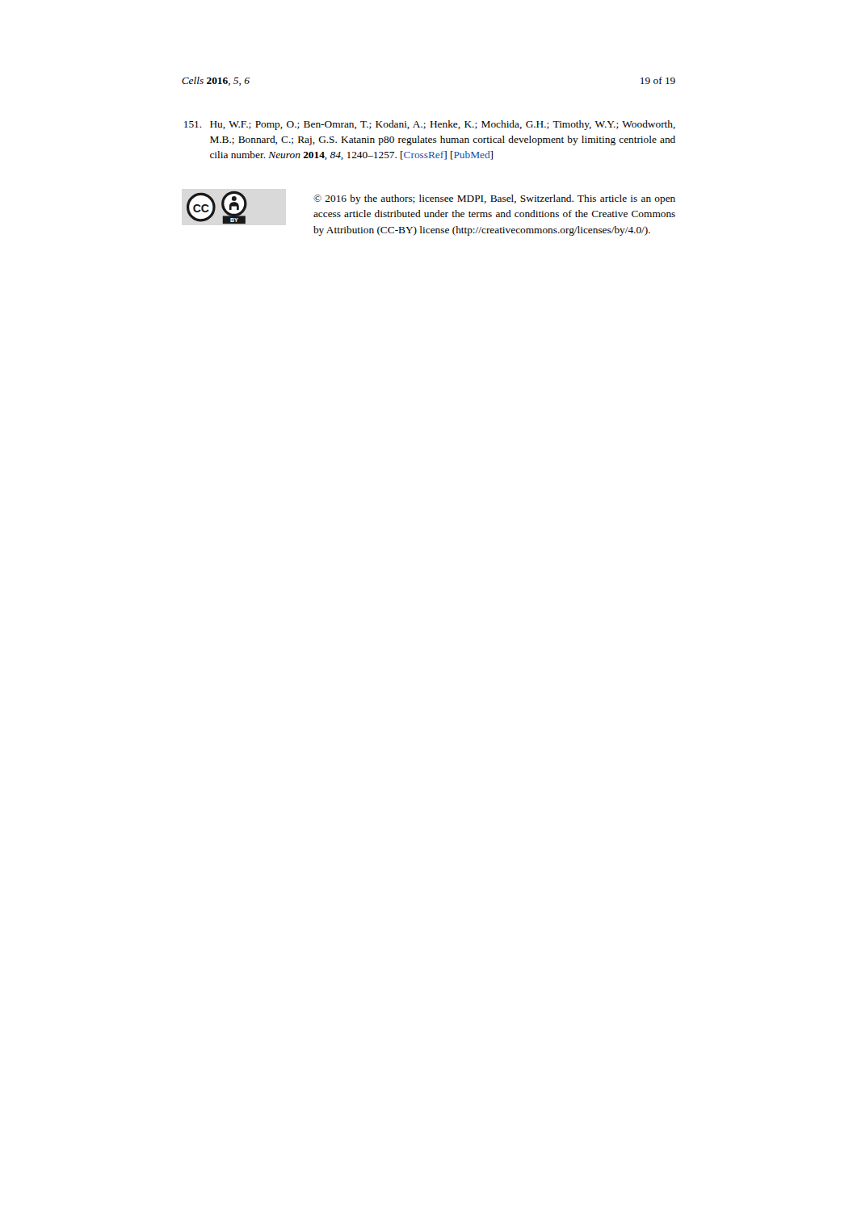Cells 2016, 5, 6
19 of 19
151. Hu, W.F.; Pomp, O.; Ben-Omran, T.; Kodani, A.; Henke, K.; Mochida, G.H.; Timothy, W.Y.; Woodworth, M.B.; Bonnard, C.; Raj, G.S. Katanin p80 regulates human cortical development by limiting centriole and cilia number. Neuron 2014, 84, 1240–1257. [CrossRef] [PubMed]
CC BY
© 2016 by the authors; licensee MDPI, Basel, Switzerland. This article is an open access article distributed under the terms and conditions of the Creative Commons by Attribution (CC-BY) license (http://creativecommons.org/licenses/by/4.0/).